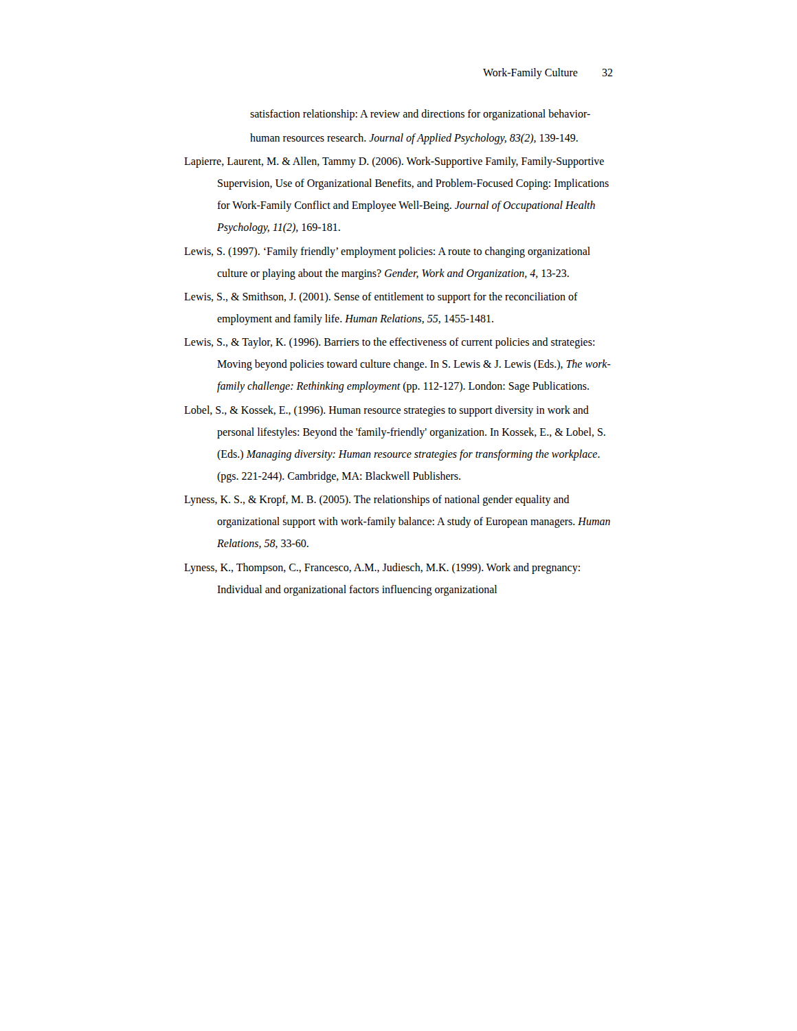Work-Family Culture32
satisfaction relationship: A review and directions for organizational behavior-
human resources research. Journal of Applied Psychology, 83(2), 139-149.
Lapierre, Laurent, M. & Allen, Tammy D. (2006). Work-Supportive Family, Family-Supportive Supervision, Use of Organizational Benefits, and Problem-Focused Coping: Implications for Work-Family Conflict and Employee Well-Being. Journal of Occupational Health Psychology, 11(2), 169-181.
Lewis, S. (1997). ‘Family friendly’ employment policies: A route to changing organizational culture or playing about the margins? Gender, Work and Organization, 4, 13-23.
Lewis, S., & Smithson, J. (2001). Sense of entitlement to support for the reconciliation of employment and family life. Human Relations, 55, 1455-1481.
Lewis, S., & Taylor, K. (1996). Barriers to the effectiveness of current policies and strategies: Moving beyond policies toward culture change. In S. Lewis & J. Lewis (Eds.), The work-family challenge: Rethinking employment (pp. 112-127). London: Sage Publications.
Lobel, S., & Kossek, E., (1996). Human resource strategies to support diversity in work and personal lifestyles: Beyond the 'family-friendly' organization. In Kossek, E., & Lobel, S. (Eds.) Managing diversity: Human resource strategies for transforming the workplace. (pgs. 221-244). Cambridge, MA: Blackwell Publishers.
Lyness, K. S., & Kropf, M. B. (2005). The relationships of national gender equality and organizational support with work-family balance: A study of European managers. Human Relations, 58, 33-60.
Lyness, K., Thompson, C., Francesco, A.M., Judiesch, M.K. (1999). Work and pregnancy: Individual and organizational factors influencing organizational